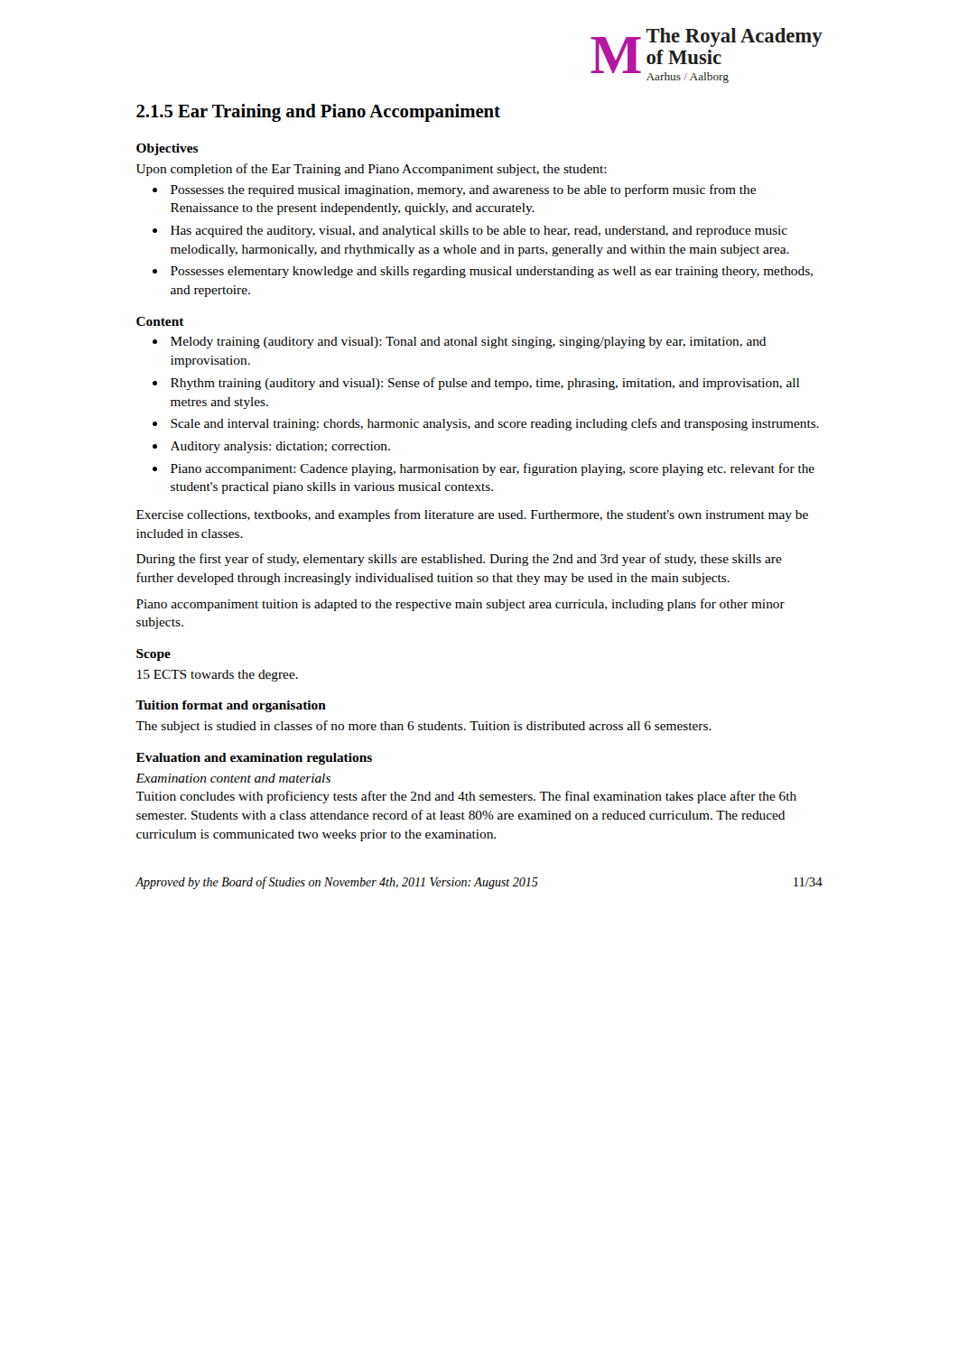MThe Royal Academy of Music Aarhus / Aalborg
2.1.5 Ear Training and Piano Accompaniment
Objectives
Upon completion of the Ear Training and Piano Accompaniment subject, the student:
Possesses the required musical imagination, memory, and awareness to be able to perform music from the Renaissance to the present independently, quickly, and accurately.
Has acquired the auditory, visual, and analytical skills to be able to hear, read, understand, and reproduce music melodically, harmonically, and rhythmically as a whole and in parts, generally and within the main subject area.
Possesses elementary knowledge and skills regarding musical understanding as well as ear training theory, methods, and repertoire.
Content
Melody training (auditory and visual): Tonal and atonal sight singing, singing/playing by ear, imitation, and improvisation.
Rhythm training (auditory and visual): Sense of pulse and tempo, time, phrasing, imitation, and improvisation, all metres and styles.
Scale and interval training: chords, harmonic analysis, and score reading including clefs and transposing instruments.
Auditory analysis: dictation; correction.
Piano accompaniment: Cadence playing, harmonisation by ear, figuration playing, score playing etc. relevant for the student's practical piano skills in various musical contexts.
Exercise collections, textbooks, and examples from literature are used. Furthermore, the student's own instrument may be included in classes.
During the first year of study, elementary skills are established. During the 2nd and 3rd year of study, these skills are further developed through increasingly individualised tuition so that they may be used in the main subjects.
Piano accompaniment tuition is adapted to the respective main subject area curricula, including plans for other minor subjects.
Scope
15 ECTS towards the degree.
Tuition format and organisation
The subject is studied in classes of no more than 6 students. Tuition is distributed across all 6 semesters.
Evaluation and examination regulations
Examination content and materials
Tuition concludes with proficiency tests after the 2nd and 4th semesters. The final examination takes place after the 6th semester. Students with a class attendance record of at least 80% are examined on a reduced curriculum. The reduced curriculum is communicated two weeks prior to the examination.
Approved by the Board of Studies on November 4th, 2011 Version: August 2015 11/34